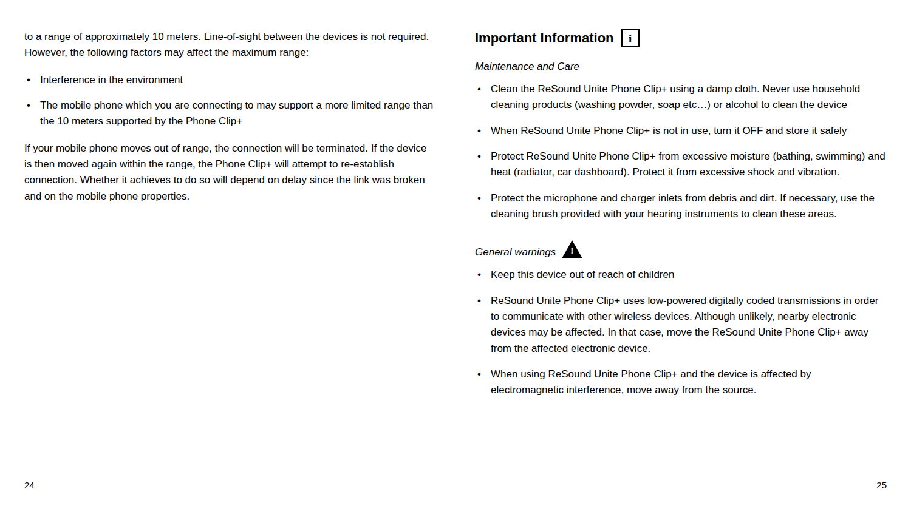to a range of approximately 10 meters. Line-of-sight between the devices is not required. However, the following factors may affect the maximum range:
Interference in the environment
The mobile phone which you are connecting to may support a more limited range than the 10 meters supported by the Phone Clip+
If your mobile phone moves out of range, the connection will be terminated. If the device is then moved again within the range, the Phone Clip+ will attempt to re-establish connection. Whether it achieves to do so will depend on delay since the link was broken and on the mobile phone properties.
24
Important Information i
Maintenance and Care
Clean the ReSound Unite Phone Clip+ using a damp cloth. Never use household cleaning products (washing powder, soap etc…) or alcohol to clean the device
When ReSound Unite Phone Clip+ is not in use, turn it OFF and store it safely
Protect ReSound Unite Phone Clip+ from excessive moisture (bathing, swimming) and heat (radiator, car dashboard). Protect it from excessive shock and vibration.
Protect the microphone and charger inlets from debris and dirt. If necessary, use the cleaning brush provided with your hearing instruments to clean these areas.
General warnings
Keep this device out of reach of children
ReSound Unite Phone Clip+ uses low-powered digitally coded transmissions in order to communicate with other wireless devices. Although unlikely, nearby electronic devices may be affected. In that case, move the ReSound Unite Phone Clip+ away from the affected electronic device.
When using ReSound Unite Phone Clip+ and the device is affected by electromagnetic interference, move away from the source.
25